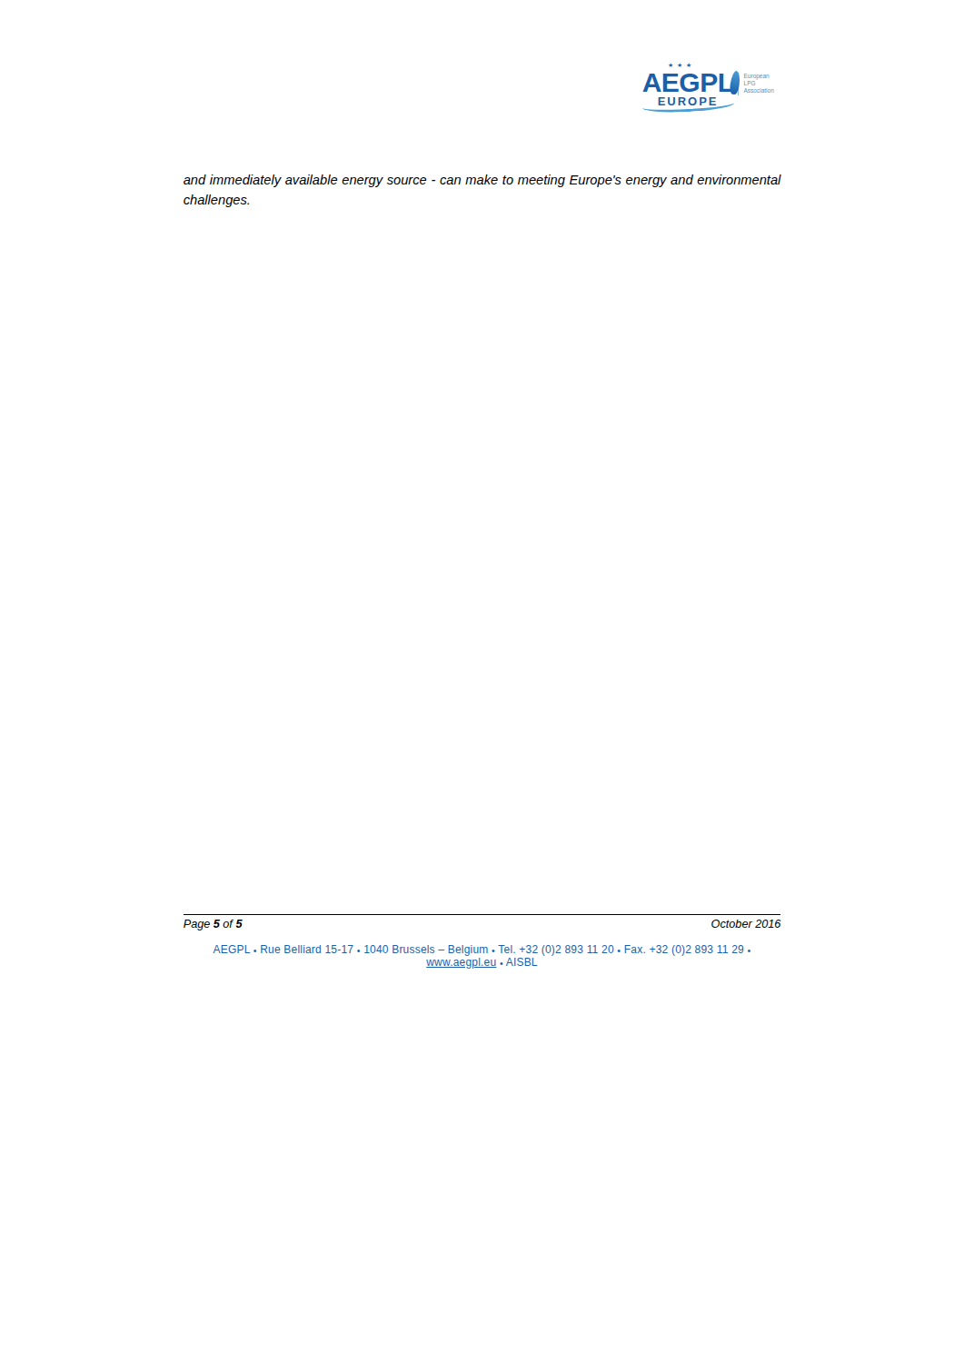★ ★ ★
AEGPL
EUROPE
European
LPG
Association
and immediately available energy source - can make to meeting Europe's energy and environmental challenges.
Page 5 of 5 October 2016
AEGPL • Rue Belliard 15-17 • 1040 Brussels – Belgium • Tel. +32 (0)2 893 11 20 • Fax. +32 (0)2 893 11 29 • www.aegpl.eu • AISBL